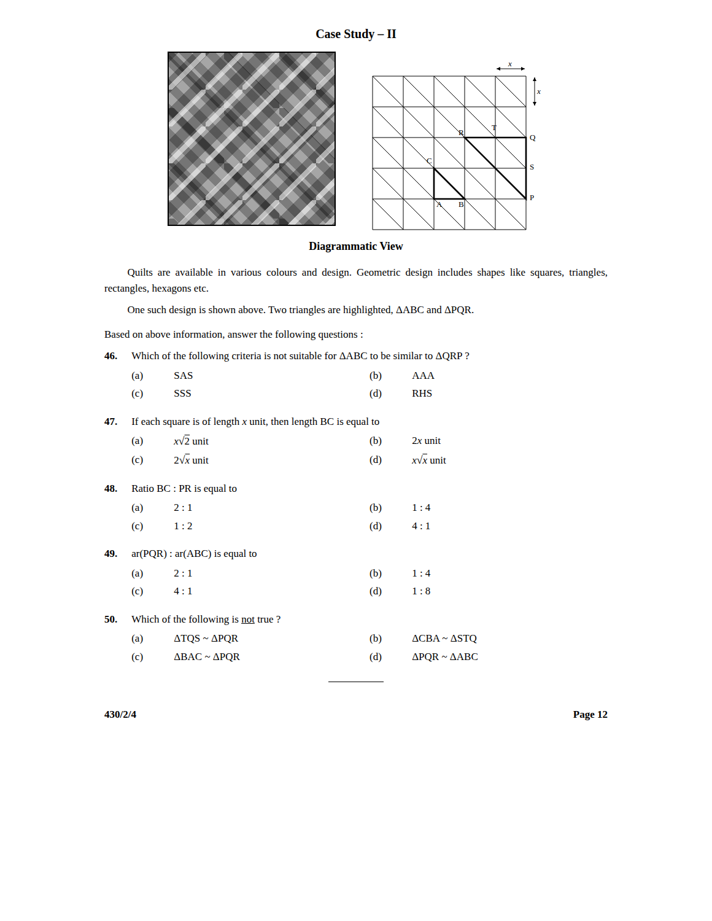Case Study – II
A B C R T Q S P x x
Diagrammatic View
Quilts are available in various colours and design. Geometric design includes shapes like squares, triangles, rectangles, hexagons etc.
One such design is shown above. Two triangles are highlighted, ΔABC and ΔPQR.
Based on above information, answer the following questions :
46. Which of the following criteria is not suitable for ΔABC to be similar to ΔQRP ?
| (a) | SAS | (b) | AAA |
| (c) | SSS | (d) | RHS |
47. If each square is of length x unit, then length BC is equal to
| (a) | x √ 2 unit | (b) | 2 x unit |
| (c) | 2 √ x unit | (d) | x √ x unit |
48. Ratio BC : PR is equal to
| (a) | 2 : 1 | (b) | 1 : 4 |
| (c) | 1 : 2 | (d) | 4 : 1 |
49. ar(PQR) : ar(ABC) is equal to
| (a) | 2 : 1 | (b) | 1 : 4 |
| (c) | 4 : 1 | (d) | 1 : 8 |
50. Which of the following is not true ?
| (a) | ΔTQS ~ ΔPQR | (b) | ΔCBA ~ ΔSTQ |
| (c) | ΔBAC ~ ΔPQR | (d) | ΔPQR ~ ΔABC |
430/2/4 Page 12